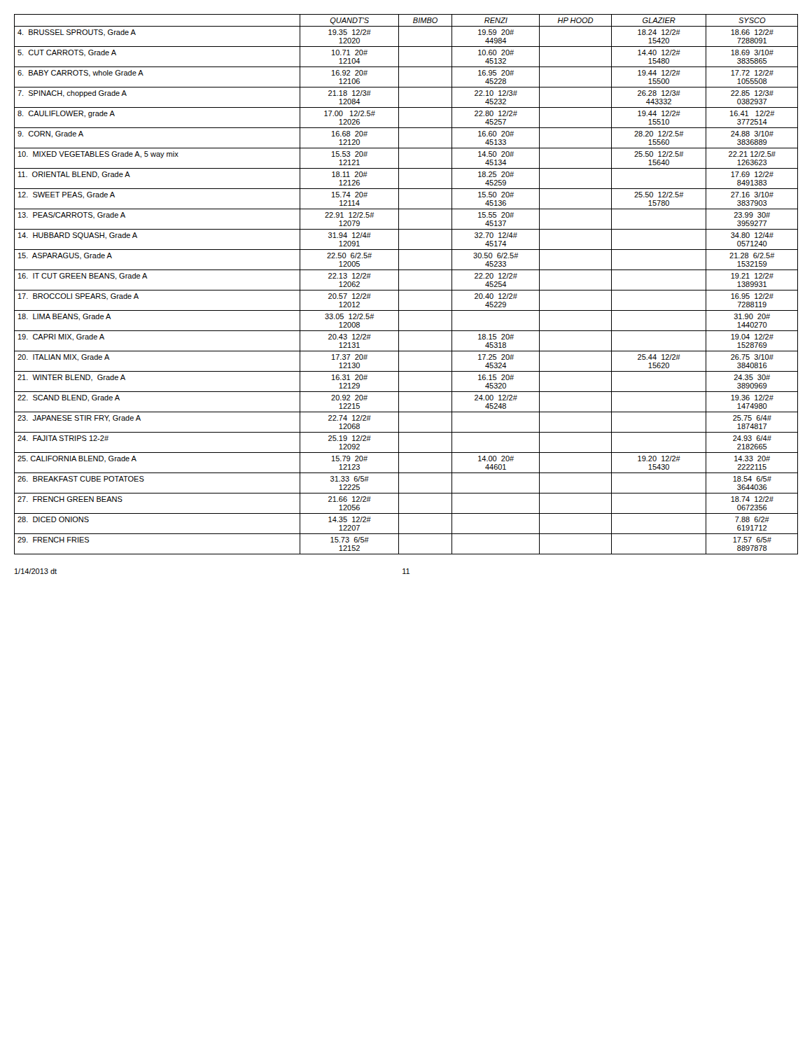| | QUANDT'S | BIMBO | RENZI | HP HOOD | GLAZIER | SYSCO |
| --- | --- | --- | --- | --- | --- | --- |
| 4. BRUSSEL SPROUTS, Grade A | 19.35 12/2# 12020 | | 19.59 20# 44984 | | 18.24 12/2# 15420 | 18.66 12/2# 7288091 |
| 5. CUT CARROTS, Grade A | 10.71 20# 12104 | | 10.60 20# 45132 | | 14.40 12/2# 15480 | 18.69 3/10# 3835865 |
| 6. BABY CARROTS, whole Grade A | 16.92 20# 12106 | | 16.95 20# 45228 | | 19.44 12/2# 15500 | 17.72 12/2# 1055508 |
| 7. SPINACH, chopped Grade A | 21.18 12/3# 12084 | | 22.10 12/3# 45232 | | 26.28 12/3# 443332 | 22.85 12/3# 0382937 |
| 8. CAULIFLOWER, grade A | 17.00 12/2.5# 12026 | | 22.80 12/2# 45257 | | 19.44 12/2# 15510 | 16.41 12/2# 3772514 |
| 9. CORN, Grade A | 16.68 20# 12120 | | 16.60 20# 45133 | | 28.20 12/2.5# 15560 | 24.88 3/10# 3836889 |
| 10. MIXED VEGETABLES Grade A, 5 way mix | 15.53 20# 12121 | | 14.50 20# 45134 | | 25.50 12/2.5# 15640 | 22.21 12/2.5# 1263623 |
| 11. ORIENTAL BLEND, Grade A | 18.11 20# 12126 | | 18.25 20# 45259 | | | 17.69 12/2# 8491383 |
| 12. SWEET PEAS, Grade A | 15.74 20# 12114 | | 15.50 20# 45136 | | 25.50 12/2.5# 15780 | 27.16 3/10# 3837903 |
| 13. PEAS/CARROTS, Grade A | 22.91 12/2.5# 12079 | | 15.55 20# 45137 | | | 23.99 30# 3959277 |
| 14. HUBBARD SQUASH, Grade A | 31.94 12/4# 12091 | | 32.70 12/4# 45174 | | | 34.80 12/4# 0571240 |
| 15. ASPARAGUS, Grade A | 22.50 6/2.5# 12005 | | 30.50 6/2.5# 45233 | | | 21.28 6/2.5# 1532159 |
| 16. IT CUT GREEN BEANS, Grade A | 22.13 12/2# 12062 | | 22.20 12/2# 45254 | | | 19.21 12/2# 1389931 |
| 17. BROCCOLI SPEARS, Grade A | 20.57 12/2# 12012 | | 20.40 12/2# 45229 | | | 16.95 12/2# 7288119 |
| 18. LIMA BEANS, Grade A | 33.05 12/2.5# 12008 | | | | | 31.90 20# 1440270 |
| 19. CAPRI MIX, Grade A | 20.43 12/2# 12131 | | 18.15 20# 45318 | | | 19.04 12/2# 1528769 |
| 20. ITALIAN MIX, Grade A | 17.37 20# 12130 | | 17.25 20# 45324 | | 25.44 12/2# 15620 | 26.75 3/10# 3840816 |
| 21. WINTER BLEND, Grade A | 16.31 20# 12129 | | 16.15 20# 45320 | | | 24.35 30# 3890969 |
| 22. SCAND BLEND, Grade A | 20.92 20# 12215 | | 24.00 12/2# 45248 | | | 19.36 12/2# 1474980 |
| 23. JAPANESE STIR FRY, Grade A | 22.74 12/2# 12068 | | | | | 25.75 6/4# 1874817 |
| 24. FAJITA STRIPS 12-2# | 25.19 12/2# 12092 | | | | | 24.93 6/4# 2182665 |
| 25. CALIFORNIA BLEND, Grade A | 15.79 20# 12123 | | 14.00 20# 44601 | | 19.20 12/2# 15430 | 14.33 20# 2222115 |
| 26. BREAKFAST CUBE POTATOES | 31.33 6/5# 12225 | | | | | 18.54 6/5# 3644036 |
| 27. FRENCH GREEN BEANS | 21.66 12/2# 12056 | | | | | 18.74 12/2# 0672356 |
| 28. DICED ONIONS | 14.35 12/2# 12207 | | | | | 7.88 6/2# 6191712 |
| 29. FRENCH FRIES | 15.73 6/5# 12152 | | | | | 17.57 6/5# 8897878 |
1/14/2013 dt
11